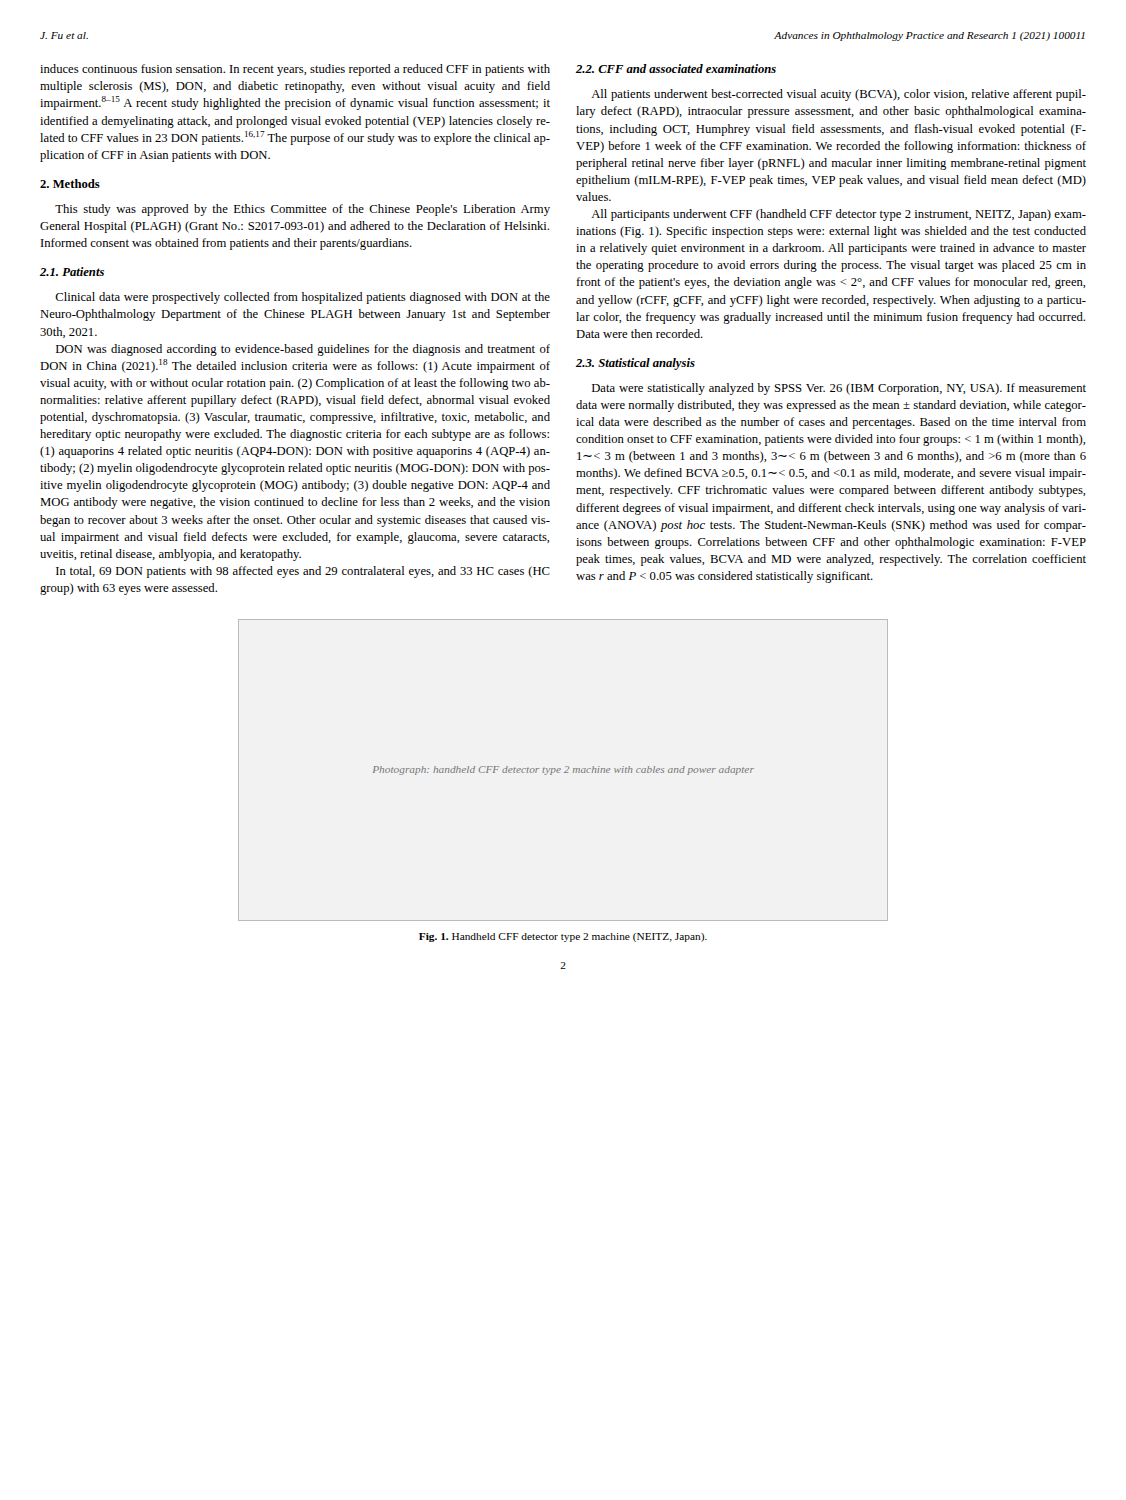J. Fu et al. Advances in Ophthalmology Practice and Research 1 (2021) 100011
induces continuous fusion sensation. In recent years, studies reported a reduced CFF in patients with multiple sclerosis (MS), DON, and diabetic retinopathy, even without visual acuity and field impairment.8–15 A recent study highlighted the precision of dynamic visual function assessment; it identified a demyelinating attack, and prolonged visual evoked potential (VEP) latencies closely related to CFF values in 23 DON patients.16,17 The purpose of our study was to explore the clinical application of CFF in Asian patients with DON.
2. Methods
This study was approved by the Ethics Committee of the Chinese People's Liberation Army General Hospital (PLAGH) (Grant No.: S2017-093-01) and adhered to the Declaration of Helsinki. Informed consent was obtained from patients and their parents/guardians.
2.1. Patients
Clinical data were prospectively collected from hospitalized patients diagnosed with DON at the Neuro-Ophthalmology Department of the Chinese PLAGH between January 1st and September 30th, 2021.
DON was diagnosed according to evidence-based guidelines for the diagnosis and treatment of DON in China (2021).18 The detailed inclusion criteria were as follows: (1) Acute impairment of visual acuity, with or without ocular rotation pain. (2) Complication of at least the following two abnormalities: relative afferent pupillary defect (RAPD), visual field defect, abnormal visual evoked potential, dyschromatopsia. (3) Vascular, traumatic, compressive, infiltrative, toxic, metabolic, and hereditary optic neuropathy were excluded. The diagnostic criteria for each subtype are as follows: (1) aquaporins 4 related optic neuritis (AQP4-DON): DON with positive aquaporins 4 (AQP-4) antibody; (2) myelin oligodendrocyte glycoprotein related optic neuritis (MOG-DON): DON with positive myelin oligodendrocyte glycoprotein (MOG) antibody; (3) double negative DON: AQP-4 and MOG antibody were negative, the vision continued to decline for less than 2 weeks, and the vision began to recover about 3 weeks after the onset. Other ocular and systemic diseases that caused visual impairment and visual field defects were excluded, for example, glaucoma, severe cataracts, uveitis, retinal disease, amblyopia, and keratopathy.
In total, 69 DON patients with 98 affected eyes and 29 contralateral eyes, and 33 HC cases (HC group) with 63 eyes were assessed.
2.2. CFF and associated examinations
All patients underwent best-corrected visual acuity (BCVA), color vision, relative afferent pupillary defect (RAPD), intraocular pressure assessment, and other basic ophthalmological examinations, including OCT, Humphrey visual field assessments, and flash-visual evoked potential (F-VEP) before 1 week of the CFF examination. We recorded the following information: thickness of peripheral retinal nerve fiber layer (pRNFL) and macular inner limiting membrane-retinal pigment epithelium (mILM-RPE), F-VEP peak times, VEP peak values, and visual field mean defect (MD) values.
All participants underwent CFF (handheld CFF detector type 2 instrument, NEITZ, Japan) examinations (Fig. 1). Specific inspection steps were: external light was shielded and the test conducted in a relatively quiet environment in a darkroom. All participants were trained in advance to master the operating procedure to avoid errors during the process. The visual target was placed 25 cm in front of the patient's eyes, the deviation angle was < 2°, and CFF values for monocular red, green, and yellow (rCFF, gCFF, and yCFF) light were recorded, respectively. When adjusting to a particular color, the frequency was gradually increased until the minimum fusion frequency had occurred. Data were then recorded.
2.3. Statistical analysis
Data were statistically analyzed by SPSS Ver. 26 (IBM Corporation, NY, USA). If measurement data were normally distributed, they was expressed as the mean ± standard deviation, while categorical data were described as the number of cases and percentages. Based on the time interval from condition onset to CFF examination, patients were divided into four groups: < 1 m (within 1 month), 1∼< 3 m (between 1 and 3 months), 3∼< 6 m (between 3 and 6 months), and >6 m (more than 6 months). We defined BCVA ≥0.5, 0.1∼< 0.5, and <0.1 as mild, moderate, and severe visual impairment, respectively. CFF trichromatic values were compared between different antibody subtypes, different degrees of visual impairment, and different check intervals, using one way analysis of variance (ANOVA) post hoc tests. The Student-Newman-Keuls (SNK) method was used for comparisons between groups. Correlations between CFF and other ophthalmologic examination: F-VEP peak times, peak values, BCVA and MD were analyzed, respectively. The correlation coefficient was r and P < 0.05 was considered statistically significant.
Photograph: handheld CFF detector type 2 machine with cables and power adapter
Fig. 1. Handheld CFF detector type 2 machine (NEITZ, Japan).
2